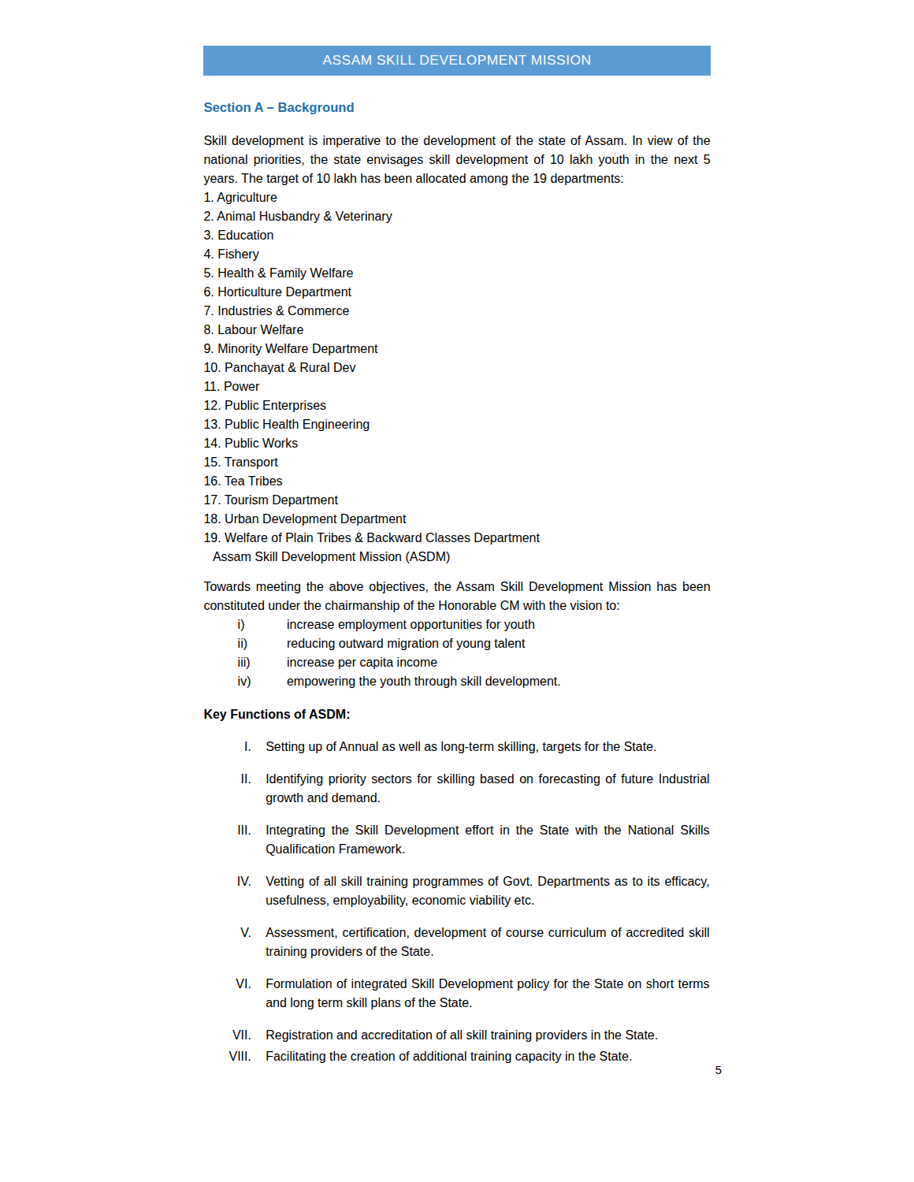ASSAM SKILL DEVELOPMENT MISSION
Section A – Background
Skill development is imperative to the development of the state of Assam. In view of the national priorities, the state envisages skill development of 10 lakh youth in the next 5 years. The target of 10 lakh has been allocated among the 19 departments:
1. Agriculture
2. Animal Husbandry & Veterinary
3. Education
4. Fishery
5. Health & Family Welfare
6. Horticulture Department
7. Industries & Commerce
8. Labour Welfare
9. Minority Welfare Department
10. Panchayat & Rural Dev
11. Power
12. Public Enterprises
13. Public Health Engineering
14. Public Works
15. Transport
16. Tea Tribes
17. Tourism Department
18. Urban Development Department
19. Welfare of Plain Tribes & Backward Classes Department
Assam Skill Development Mission (ASDM)
Towards meeting the above objectives, the Assam Skill Development Mission has been constituted under the chairmanship of the Honorable CM with the vision to:
| i) | increase employment opportunities for youth |
| ii) | reducing outward migration of young talent |
| iii) | increase per capita income |
| iv) | empowering the youth through skill development. |
Key Functions of ASDM:
| I. | Setting up of Annual as well as long-term skilling, targets for the State. |
| II. | Identifying priority sectors for skilling based on forecasting of future Industrial growth and demand. |
| III. | Integrating the Skill Development effort in the State with the National Skills Qualification Framework. |
| IV. | Vetting of all skill training programmes of Govt. Departments as to its efficacy, usefulness, employability, economic viability etc. |
| V. | Assessment, certification, development of course curriculum of accredited skill training providers of the State. |
| VI. | Formulation of integrated Skill Development policy for the State on short terms and long term skill plans of the State. |
| VII. | Registration and accreditation of all skill training providers in the State. |
| VIII. | Facilitating the creation of additional training capacity in the State. |
5